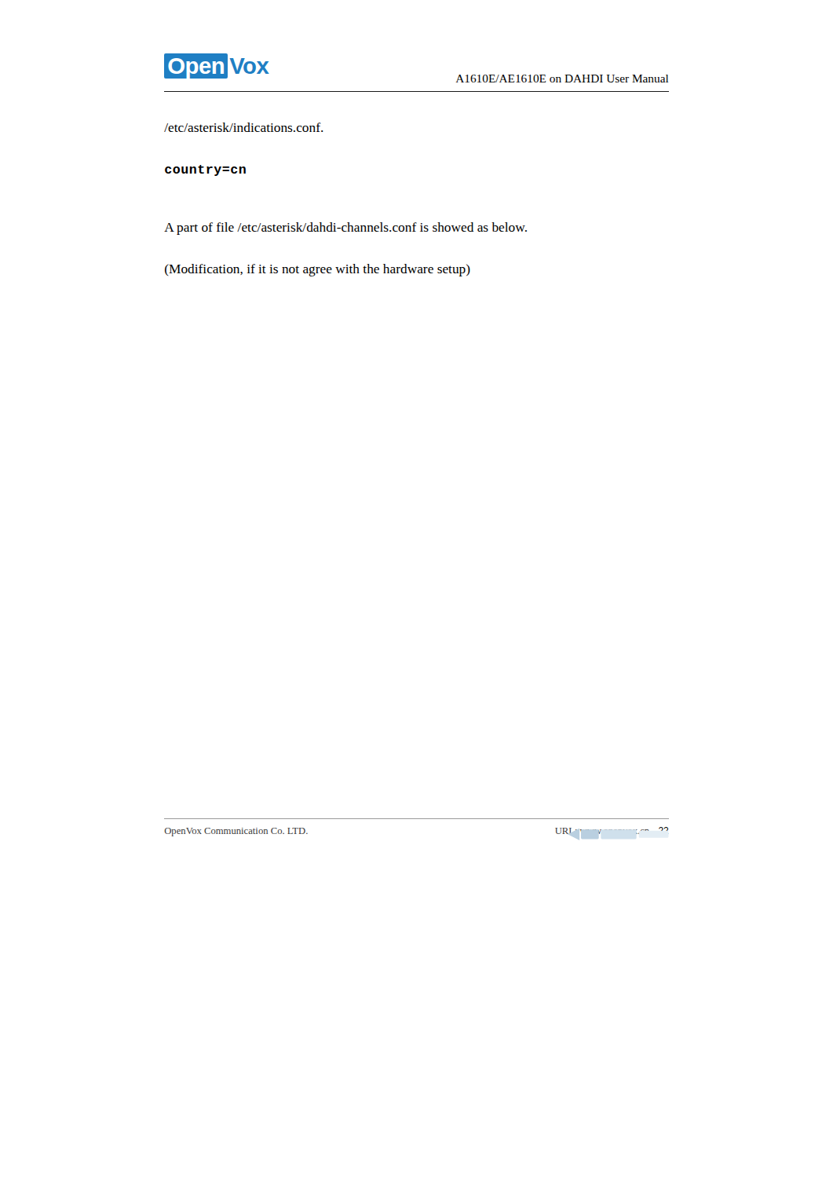Open Vox
A1610E/AE1610E on DAHDI User Manual
/etc/asterisk/indications.conf.
country=cn
A part of file /etc/asterisk/dahdi-channels.conf is showed as below.
(Modification, if it is not agree with the hardware setup)
OpenVox Communication Co. LTD.
URL: www.openvox.cn 22